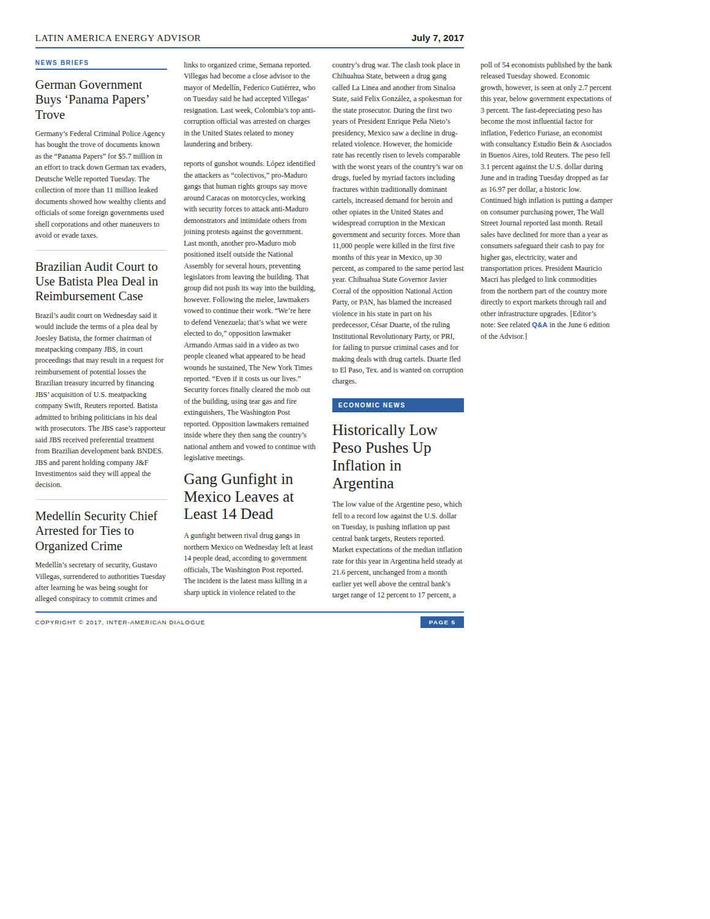LATIN AMERICA ENERGY ADVISOR
July 7, 2017
NEWS BRIEFS
German Government Buys ‘Panama Papers’ Trove
Germany’s Federal Criminal Police Agency has bought the trove of documents known as the “Panama Papers” for $5.7 million in an effort to track down German tax evaders, Deutsche Welle reported Tuesday. The collection of more than 11 million leaked documents showed how wealthy clients and officials of some foreign governments used shell corporations and other maneuvers to avoid or evade taxes.
Brazilian Audit Court to Use Batista Plea Deal in Reimbursement Case
Brazil’s audit court on Wednesday said it would include the terms of a plea deal by Joesley Batista, the former chairman of meatpacking company JBS, in court proceedings that may result in a request for reimbursement of potential losses the Brazilian treasury incurred by financing JBS’ acquisition of U.S. meatpacking company Swift, Reuters reported. Batista admitted to bribing politicians in his deal with prosecutors. The JBS case’s rapporteur said JBS received preferential treatment from Brazilian development bank BNDES. JBS and parent holding company J&F Investimentos said they will appeal the decision.
Medellín Security Chief Arrested for Ties to Organized Crime
Medellín’s secretary of security, Gustavo Villegas, surrendered to authorities Tuesday after learning he was being sought for alleged conspiracy to commit crimes and links to organized crime, Semana reported. Villegas had become a close advisor to the mayor of Medellín, Federico Gutiérrez, who on Tuesday said he had accepted Villegas’ resignation. Last week, Colombia’s top anti-corruption official was arrested on charges in the United States related to money laundering and bribery.
reports of gunshot wounds. López identified the attackers as “colectivos,” pro-Maduro gangs that human rights groups say move around Caracas on motorcycles, working with security forces to attack anti-Maduro demonstrators and intimidate others from joining protests against the government. Last month, another pro-Maduro mob positioned itself outside the National Assembly for several hours, preventing legislators from leaving the building. That group did not push its way into the building, however. Following the melee, lawmakers vowed to continue their work. “We’re here to defend Venezuela; that’s what we were elected to do,” opposition lawmaker Armando Armas said in a video as two people cleaned what appeared to be head wounds he sustained, The New York Times reported. “Even if it costs us our lives.” Security forces finally cleared the mob out of the building, using tear gas and fire extinguishers, The Washington Post reported. Opposition lawmakers remained inside where they then sang the country’s national anthem and vowed to continue with legislative meetings.
Gang Gunfight in Mexico Leaves at Least 14 Dead
A gunfight between rival drug gangs in northern Mexico on Wednesday left at least 14 people dead, according to government officials, The Washington Post reported. The incident is the latest mass killing in a sharp uptick in violence related to the country’s drug war. The clash took place in Chihuahua State, between a drug gang called La Linea and another from Sinaloa State, said Felix González, a spokesman for the state prosecutor. During the first two years of President Enrique Peña Nieto’s presidency, Mexico saw a decline in drug-related violence. However, the homicide rate has recently risen to levels comparable with the worst years of the country’s war on drugs, fueled by myriad factors including fractures within traditionally dominant cartels, increased demand for heroin and other opiates in the United States and widespread corruption in the Mexican government and security forces. More than 11,000 people were killed in the first five months of this year in Mexico, up 30 percent, as compared to the same period last year. Chihuahua State Governor Javier Corral of the opposition National Action Party, or PAN, has blamed the increased violence in his state in part on his predecessor, César Duarte, of the ruling Institutional Revolutionary Party, or PRI, for failing to pursue criminal cases and for making deals with drug cartels. Duarte fled to El Paso, Tex. and is wanted on corruption charges.
ECONOMIC NEWS
Historically Low Peso Pushes Up Inflation in Argentina
The low value of the Argentine peso, which fell to a record low against the U.S. dollar on Tuesday, is pushing inflation up past central bank targets, Reuters reported. Market expectations of the median inflation rate for this year in Argentina held steady at 21.6 percent, unchanged from a month earlier yet well above the central bank’s target range of 12 percent to 17 percent, a poll of 54 economists published by the bank released Tuesday showed. Economic growth, however, is seen at only 2.7 percent this year, below government expectations of 3 percent. The fast-depreciating peso has become the most influential factor for inflation, Federico Furiase, an economist with consultancy Estudio Bein & Asociados in Buenos Aires, told Reuters. The peso fell 3.1 percent against the U.S. dollar during June and in trading Tuesday dropped as far as 16.97 per dollar, a historic low. Continued high inflation is putting a damper on consumer purchasing power, The Wall Street Journal reported last month. Retail sales have declined for more than a year as consumers safeguard their cash to pay for higher gas, electricity, water and transportation prices. President Mauricio Macri has pledged to link commodities from the northern part of the country more directly to export markets through rail and other infrastructure upgrades. [Editor’s note: See related Q&A in the June 6 edition of the Advisor.]
COPYRIGHT © 2017, INTER-AMERICAN DIALOGUE
PAGE 5